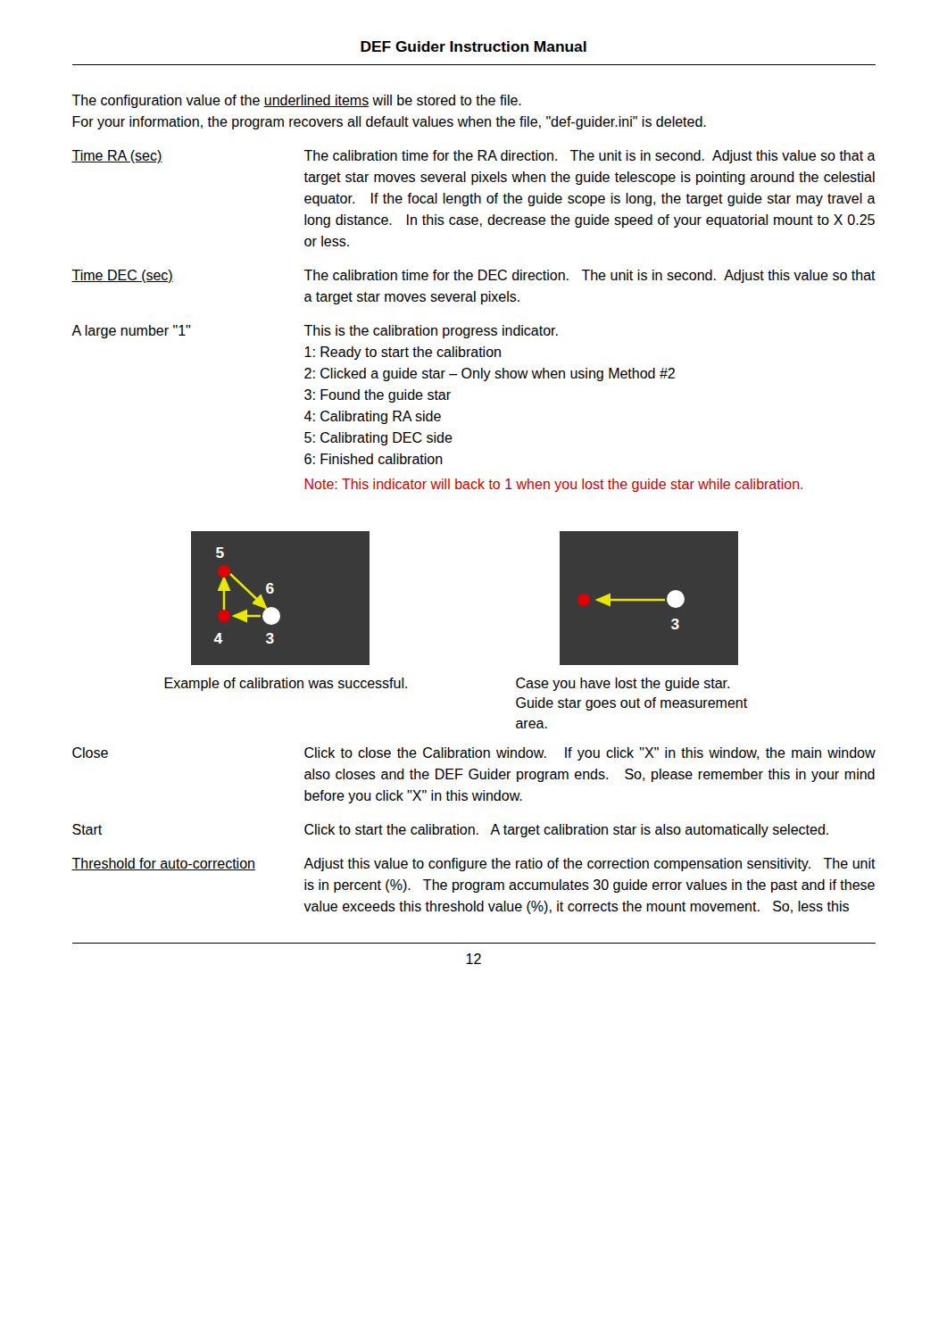DEF Guider Instruction Manual
The configuration value of the underlined items will be stored to the file.
For your information, the program recovers all default values when the file, "def-guider.ini" is deleted.
Time RA (sec)
The calibration time for the RA direction. The unit is in second. Adjust this value so that a target star moves several pixels when the guide telescope is pointing around the celestial equator. If the focal length of the guide scope is long, the target guide star may travel a long distance. In this case, decrease the guide speed of your equatorial mount to X 0.25 or less.
Time DEC (sec)
The calibration time for the DEC direction. The unit is in second. Adjust this value so that a target star moves several pixels.
A large number "1"
This is the calibration progress indicator.
1: Ready to start the calibration
2: Clicked a guide star – Only show when using Method #2
3: Found the guide star
4: Calibrating RA side
5: Calibrating DEC side
6: Finished calibration
Note: This indicator will back to 1 when you lost the guide star while calibration.
5 6 4 3
Example of calibration was successful.
3
Case you have lost the guide star.
Guide star goes out of measurement area.
Close
Click to close the Calibration window. If you click "X" in this window, the main window also closes and the DEF Guider program ends. So, please remember this in your mind before you click "X" in this window.
Start
Click to start the calibration. A target calibration star is also automatically selected.
Threshold for auto-correction
Adjust this value to configure the ratio of the correction compensation sensitivity. The unit is in percent (%). The program accumulates 30 guide error values in the past and if these value exceeds this threshold value (%), it corrects the mount movement. So, less this
12